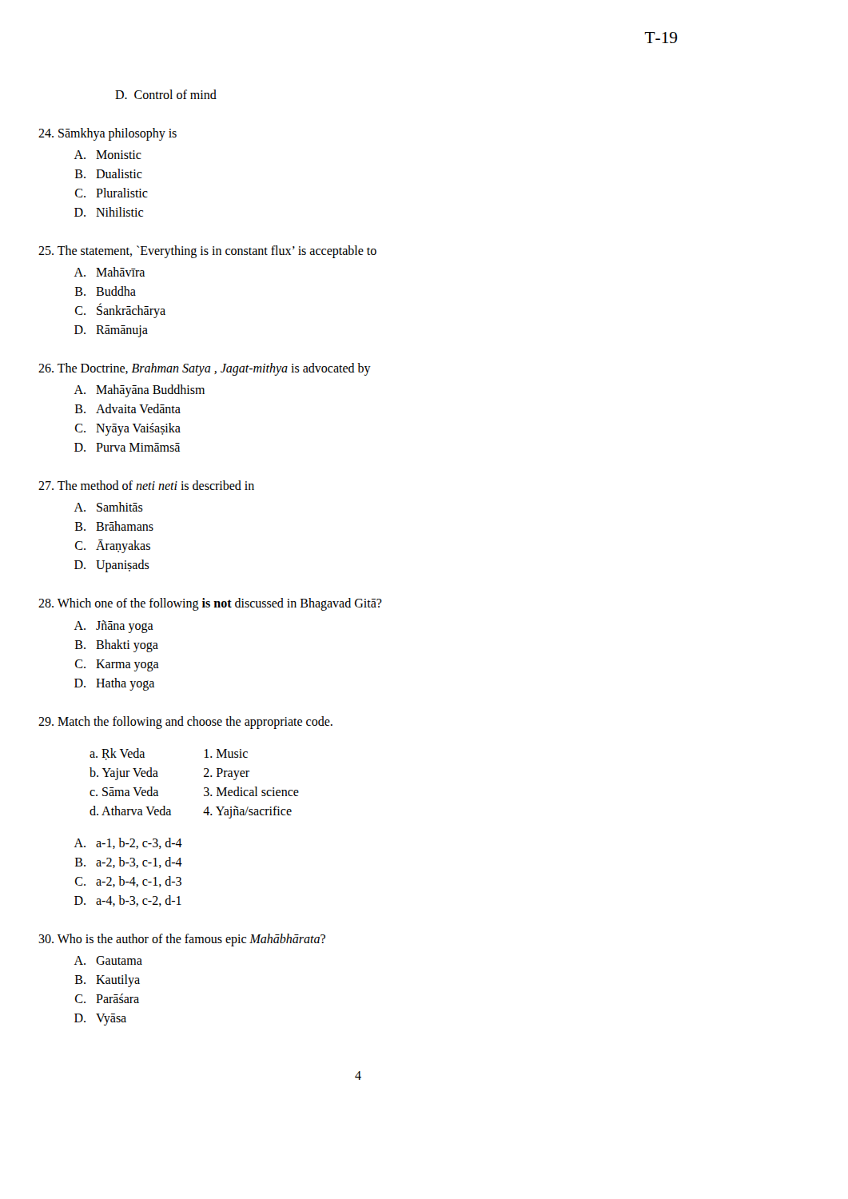T‑19
D. Control of mind
24. Sāmkhya philosophy is
Monistic
Dualistic
Pluralistic
Nihilistic
25. The statement, `Everything is in constant flux’ is acceptable to
Mahāvīra
Buddha
Śankrāchārya
Rāmānuja
26. The Doctrine, Brahman Satya , Jagat-mithya is advocated by
Mahāyāna Buddhism
Advaita Vedānta
Nyāya Vaiśaṣika
Purva Mimāmsā
27. The method of neti neti is described in
Samhitās
Brāhamans
Āraṇyakas
Upaniṣads
28. Which one of the following is not discussed in Bhagavad Gitā?
Jñāna yoga
Bhakti yoga
Karma yoga
Hatha yoga
29. Match the following and choose the appropriate code.
| a. Ṛk Veda | 1. Music |
| b. Yajur Veda | 2. Prayer |
| c. Sāma Veda | 3. Medical science |
| d. Atharva Veda | 4. Yajña/sacrifice |
a-1, b-2, c-3, d-4
a-2, b-3, c-1, d-4
a-2, b-4, c-1, d-3
a-4, b-3, c-2, d-1
30. Who is the author of the famous epic Mahābhārata?
Gautama
Kautilya
Parāśara
Vyāsa
4